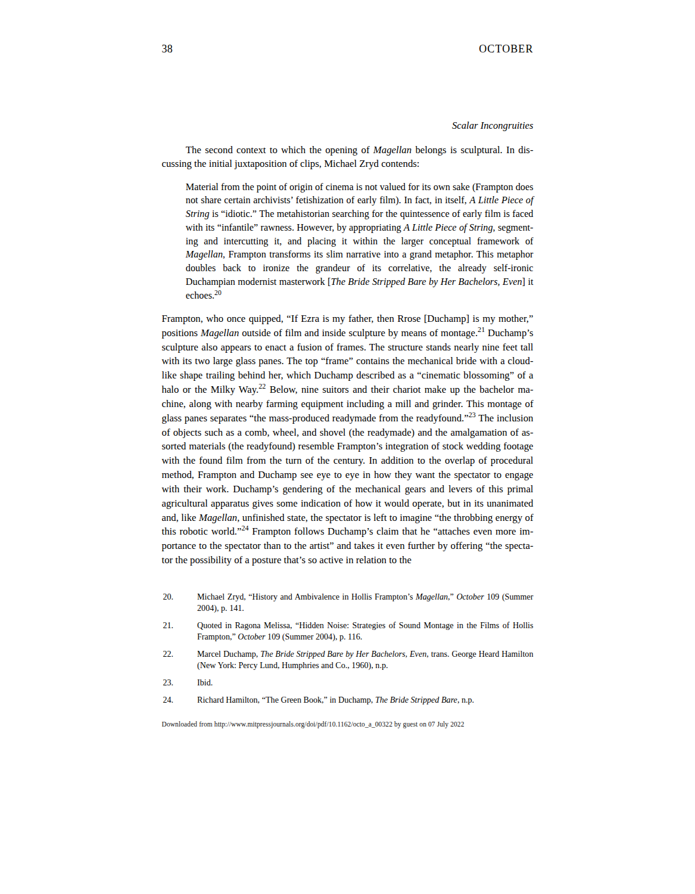38 OCTOBER
Scalar Incongruities
The second context to which the opening of Magellan belongs is sculptural. In discussing the initial juxtaposition of clips, Michael Zryd contends:
Material from the point of origin of cinema is not valued for its own sake (Frampton does not share certain archivists’ fetishization of early film). In fact, in itself, A Little Piece of String is “idiotic.” The metahistorian searching for the quintessence of early film is faced with its “infantile” rawness. However, by appropriating A Little Piece of String, segmenting and intercutting it, and placing it within the larger conceptual framework of Magellan, Frampton transforms its slim narrative into a grand metaphor. This metaphor doubles back to ironize the grandeur of its correlative, the already self-ironic Duchampian modernist masterwork [The Bride Stripped Bare by Her Bachelors, Even] it echoes.20
Frampton, who once quipped, “If Ezra is my father, then Rrose [Duchamp] is my mother,” positions Magellan outside of film and inside sculpture by means of montage.21 Duchamp’s sculpture also appears to enact a fusion of frames. The structure stands nearly nine feet tall with its two large glass panes. The top “frame” contains the mechanical bride with a cloud-like shape trailing behind her, which Duchamp described as a “cinematic blossoming” of a halo or the Milky Way.22 Below, nine suitors and their chariot make up the bachelor machine, along with nearby farming equipment including a mill and grinder. This montage of glass panes separates “the mass-produced readymade from the readyfound.”23 The inclusion of objects such as a comb, wheel, and shovel (the readymade) and the amalgamation of assorted materials (the readyfound) resemble Frampton’s integration of stock wedding footage with the found film from the turn of the century. In addition to the overlap of procedural method, Frampton and Duchamp see eye to eye in how they want the spectator to engage with their work. Duchamp’s gendering of the mechanical gears and levers of this primal agricultural apparatus gives some indication of how it would operate, but in its unanimated and, like Magellan, unfinished state, the spectator is left to imagine “the throbbing energy of this robotic world.”24 Frampton follows Duchamp’s claim that he “attaches even more importance to the spectator than to the artist” and takes it even further by offering “the spectator the possibility of a posture that’s so active in relation to the
20.
Michael Zryd, “History and Ambivalence in Hollis Frampton’s Magellan,” October 109 (Summer 2004), p. 141.
21.
Quoted in Ragona Melissa, “Hidden Noise: Strategies of Sound Montage in the Films of Hollis Frampton,” October 109 (Summer 2004), p. 116.
22.
Marcel Duchamp, The Bride Stripped Bare by Her Bachelors, Even, trans. George Heard Hamilton (New York: Percy Lund, Humphries and Co., 1960), n.p.
23.
Ibid.
24.
Richard Hamilton, “The Green Book,” in Duchamp, The Bride Stripped Bare, n.p.
Downloaded from http://www.mitpressjournals.org/doi/pdf/10.1162/octo_a_00322 by guest on 07 July 2022